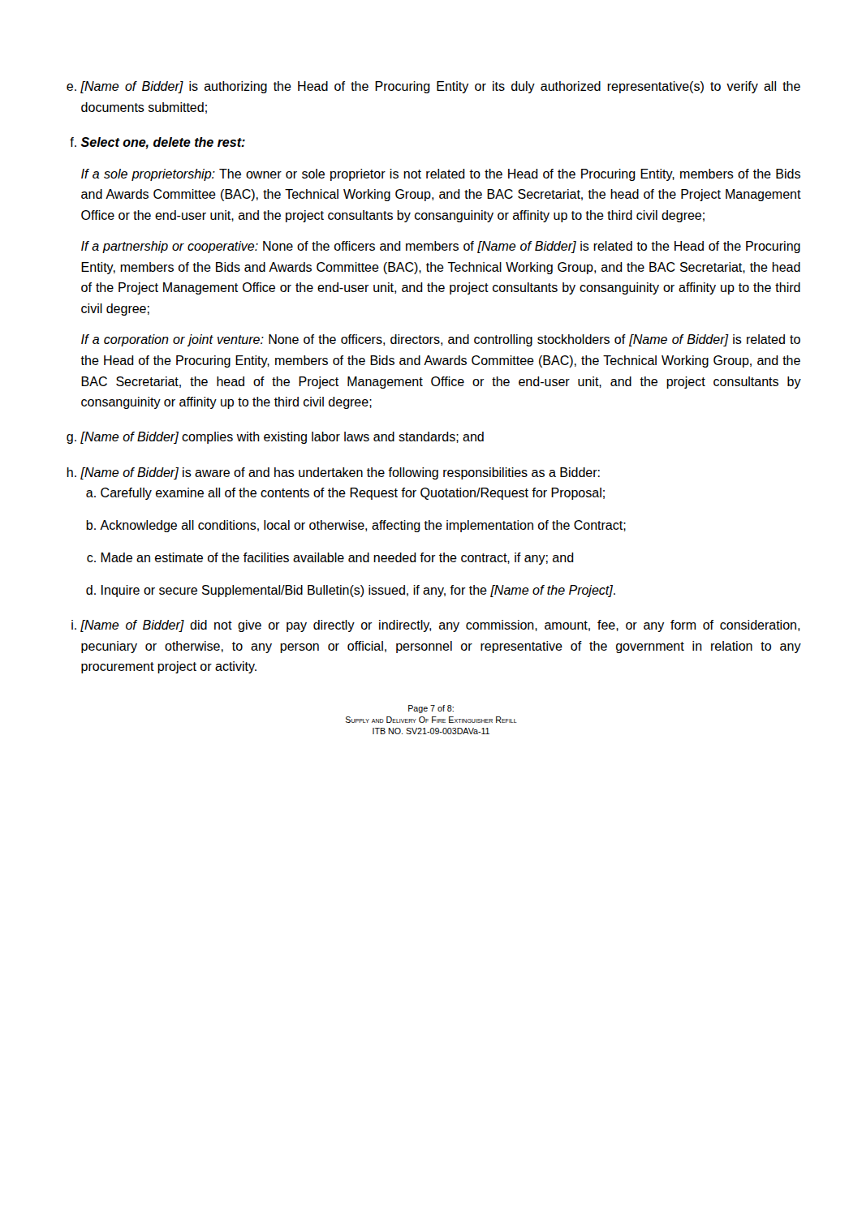[Name of Bidder] is authorizing the Head of the Procuring Entity or its duly authorized representative(s) to verify all the documents submitted;
Select one, delete the rest:
If a sole proprietorship: The owner or sole proprietor is not related to the Head of the Procuring Entity, members of the Bids and Awards Committee (BAC), the Technical Working Group, and the BAC Secretariat, the head of the Project Management Office or the end-user unit, and the project consultants by consanguinity or affinity up to the third civil degree;
If a partnership or cooperative: None of the officers and members of [Name of Bidder] is related to the Head of the Procuring Entity, members of the Bids and Awards Committee (BAC), the Technical Working Group, and the BAC Secretariat, the head of the Project Management Office or the end-user unit, and the project consultants by consanguinity or affinity up to the third civil degree;
If a corporation or joint venture: None of the officers, directors, and controlling stockholders of [Name of Bidder] is related to the Head of the Procuring Entity, members of the Bids and Awards Committee (BAC), the Technical Working Group, and the BAC Secretariat, the head of the Project Management Office or the end-user unit, and the project consultants by consanguinity or affinity up to the third civil degree;
[Name of Bidder] complies with existing labor laws and standards; and
[Name of Bidder] is aware of and has undertaken the following responsibilities as a Bidder:
Carefully examine all of the contents of the Request for Quotation/Request for Proposal;
Acknowledge all conditions, local or otherwise, affecting the implementation of the Contract;
Made an estimate of the facilities available and needed for the contract, if any; and
Inquire or secure Supplemental/Bid Bulletin(s) issued, if any, for the [Name of the Project].
[Name of Bidder] did not give or pay directly or indirectly, any commission, amount, fee, or any form of consideration, pecuniary or otherwise, to any person or official, personnel or representative of the government in relation to any procurement project or activity.
Page 7 of 8:
Supply and Delivery Of Fire Extinguisher Refill
ITB NO. SV21-09-003DAVa-11